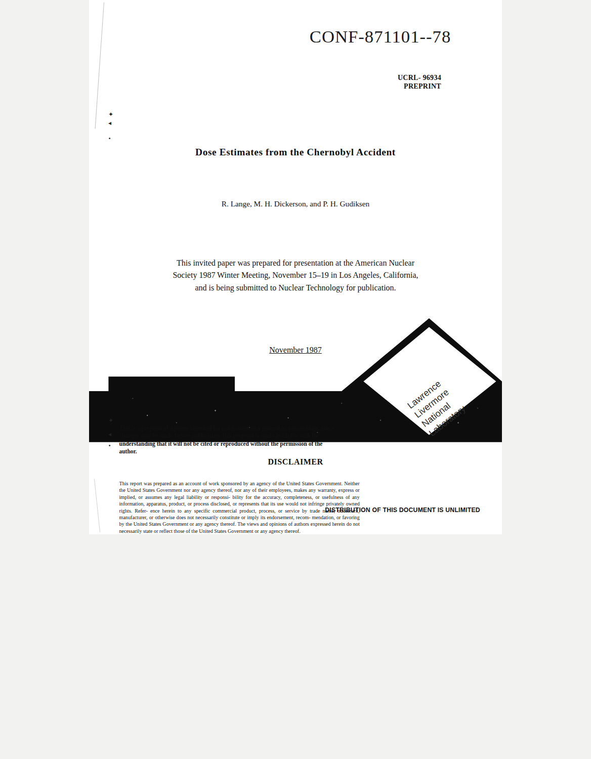CONF-871101--78
UCRL- 96934
PREPRINT
✦ ◂ •
Dose Estimates from the Chernobyl Accident
R. Lange, M. H. Dickerson, and P. H. Gudiksen
This invited paper was prepared for presentation at the American Nuclear Society 1987 Winter Meeting, November 15–19 in Los Angeles, California, and is being submitted to Nuclear Technology for publication.
November 1987
Lawrence
Livermore
National
Laboratory
✦ ◂ •
This is a preprint of a paper intended for publication in a journal or proceedings. Since changes may be made before publication, this preprint is made available with the understanding that it will not be cited or reproduced without the permission of the author.
DISCLAIMER
This report was prepared as an account of work sponsored by an agency of the United States Government. Neither the United States Government nor any agency thereof, nor any of their employees, makes any warranty, express or implied, or assumes any legal liability or responsi- bility for the accuracy, completeness, or usefulness of any information, apparatus, product, or process disclosed, or represents that its use would not infringe privately owned rights. Refer- ence herein to any specific commercial product, process, or service by trade name, trademark, manufacturer, or otherwise does not necessarily constitute or imply its endorsement, recom- mendation, or favoring by the United States Government or any agency thereof. The views and opinions of authors expressed herein do not necessarily state or reflect those of the United States Government or any agency thereof.
DISTRIBUTION OF THIS DOCUMENT IS UNLIMITED